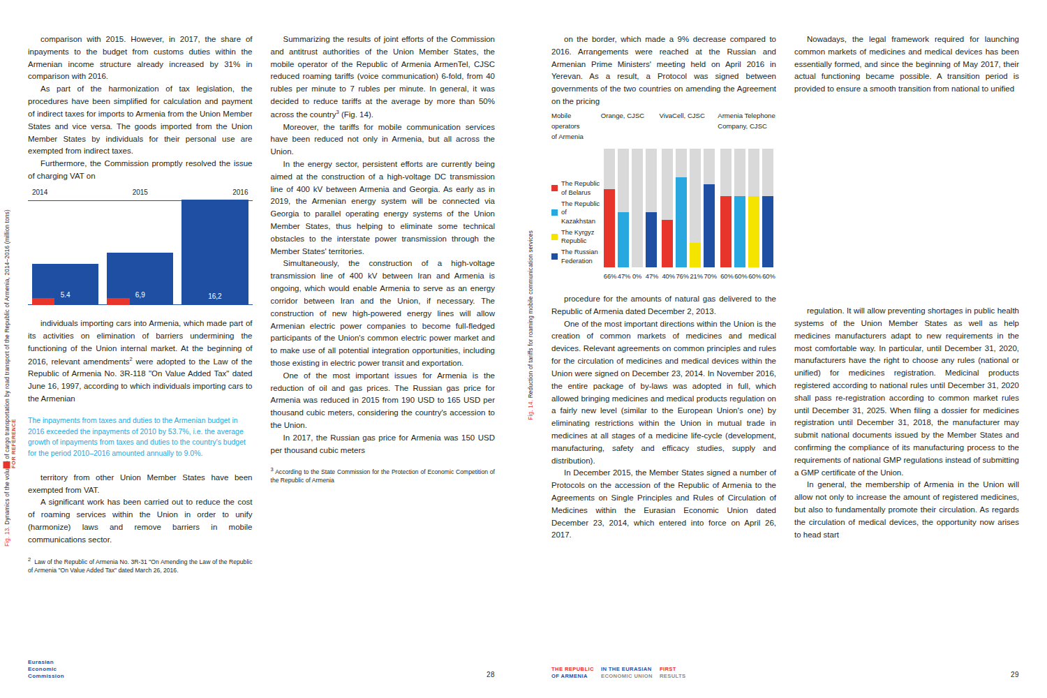Fig. 13. Dynamics of the volume of cargo transportation by road transport of the Republic of Armenia, 2014–2016 (million tons)
FOR REFERENCE
comparison with 2015. However, in 2017, the share of inpayments to the budget from customs duties within the Armenian income structure already increased by 31% in comparison with 2016.
As part of the harmonization of tax legislation, the procedures have been simplified for calculation and payment of indirect taxes for imports to Armenia from the Union Member States and vice versa. The goods imported from the Union Member States by individuals for their personal use are exempted from indirect taxes.
Furthermore, the Commission promptly resolved the issue of charging VAT on
201420152016
5.4
6,9
16,2
individuals importing cars into Armenia, which made part of its activities on elimination of barriers undermining the functioning of the Union internal market. At the beginning of 2016, relevant amendments2 were adopted to the Law of the Republic of Armenia No. 3R-118 "On Value Added Tax" dated June 16, 1997, according to which individuals importing cars to the Armenian
The inpayments from taxes and duties to the Armenian budget in 2016 exceeded the inpayments of 2010 by 53.7%, i.e. the average growth of inpayments from taxes and duties to the country's budget for the period 2010–2016 amounted annually to 9.0%.
territory from other Union Member States have been exempted from VAT.
A significant work has been carried out to reduce the cost of roaming services within the Union in order to unify (harmonize) laws and remove barriers in mobile communications sector.
2 Law of the Republic of Armenia No. 3R-31 "On Amending the Law of the Republic of Armenia "On Value Added Tax" dated March 26, 2016.
Summarizing the results of joint efforts of the Commission and antitrust authorities of the Union Member States, the mobile operator of the Republic of Armenia ArmenTel, CJSC reduced roaming tariffs (voice communication) 6-fold, from 40 rubles per minute to 7 rubles per minute. In general, it was decided to reduce tariffs at the average by more than 50% across the country3 (Fig. 14).
Moreover, the tariffs for mobile communication services have been reduced not only in Armenia, but all across the Union.
In the energy sector, persistent efforts are currently being aimed at the construction of a high-voltage DC transmission line of 400 kV between Armenia and Georgia. As early as in 2019, the Armenian energy system will be connected via Georgia to parallel operating energy systems of the Union Member States, thus helping to eliminate some technical obstacles to the interstate power transmission through the Member States' territories.
Simultaneously, the construction of a high-voltage transmission line of 400 kV between Iran and Armenia is ongoing, which would enable Armenia to serve as an energy corridor between Iran and the Union, if necessary. The construction of new high-powered energy lines will allow Armenian electric power companies to become full-fledged participants of the Union's common electric power market and to make use of all potential integration opportunities, including those existing in electric power transit and exportation.
One of the most important issues for Armenia is the reduction of oil and gas prices. The Russian gas price for Armenia was reduced in 2015 from 190 USD to 165 USD per thousand cubic meters, considering the country's accession to the Union.
In 2017, the Russian gas price for Armenia was 150 USD per thousand cubic meters
3 According to the State Commission for the Protection of Economic Competition of the Republic of Armenia
Eurasian
Economic
Commission
28
Fig. 14. Reduction of tariffs for roaming mobile communication services
on the border, which made a 9% decrease compared to 2016. Arrangements were reached at the Russian and Armenian Prime Ministers' meeting held on April 2016 in Yerevan. As a result, a Protocol was signed between governments of the two countries on amending the Agreement on the pricing
Mobile operators
of Armenia
Orange, CJSC
VivaCell, CJSC
Armenia Telephone
Company, CJSC
The Republic of Belarus
The Republic of Kazakhstan
The Kyrgyz Republic
The Russian Federation
66% 47% 0% 47%
40% 76% 21% 70%
60% 60% 60% 60%
procedure for the amounts of natural gas delivered to the Republic of Armenia dated December 2, 2013.
One of the most important directions within the Union is the creation of common markets of medicines and medical devices. Relevant agreements on common principles and rules for the circulation of medicines and medical devices within the Union were signed on December 23, 2014. In November 2016, the entire package of by-laws was adopted in full, which allowed bringing medicines and medical products regulation on a fairly new level (similar to the European Union's one) by eliminating restrictions within the Union in mutual trade in medicines at all stages of a medicine life-cycle (development, manufacturing, safety and efficacy studies, supply and distribution).
In December 2015, the Member States signed a number of Protocols on the accession of the Republic of Armenia to the Agreements on Single Principles and Rules of Circulation of Medicines within the Eurasian Economic Union dated December 23, 2014, which entered into force on April 26, 2017.
Nowadays, the legal framework required for launching common markets of medicines and medical devices has been essentially formed, and since the beginning of May 2017, their actual functioning became possible. A transition period is provided to ensure a smooth transition from national to unified
regulation. It will allow preventing shortages in public health systems of the Union Member States as well as help medicines manufacturers adapt to new requirements in the most comfortable way. In particular, until December 31, 2020, manufacturers have the right to choose any rules (national or unified) for medicines registration. Medicinal products registered according to national rules until December 31, 2020 shall pass re-registration according to common market rules until December 31, 2025. When filing a dossier for medicines registration until December 31, 2018, the manufacturer may submit national documents issued by the Member States and confirming the compliance of its manufacturing process to the requirements of national GMP regulations instead of submitting a GMP certificate of the Union.
In general, the membership of Armenia in the Union will allow not only to increase the amount of registered medicines, but also to fundamentally promote their circulation. As regards the circulation of medical devices, the opportunity now arises to head start
THE REPUBLIC IN THE EURASIAN FIRST OF ARMENIA ECONOMIC UNION RESULTS
29